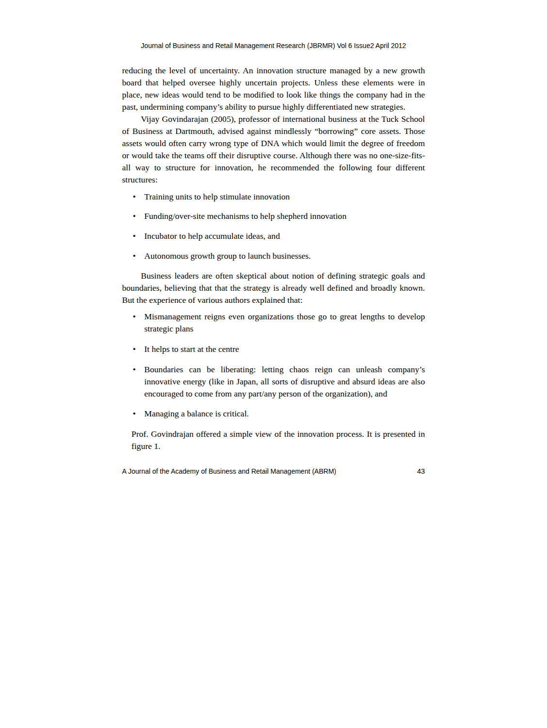Journal of Business and Retail Management Research (JBRMR) Vol 6 Issue2 April 2012
reducing the level of uncertainty. An innovation structure managed by a new growth board that helped oversee highly uncertain projects. Unless these elements were in place, new ideas would tend to be modified to look like things the company had in the past, undermining company’s ability to pursue highly differentiated new strategies.
Vijay Govindarajan (2005), professor of international business at the Tuck School of Business at Dartmouth, advised against mindlessly “borrowing” core assets. Those assets would often carry wrong type of DNA which would limit the degree of freedom or would take the teams off their disruptive course. Although there was no one-size-fits-all way to structure for innovation, he recommended the following four different structures:
Training units to help stimulate innovation
Funding/over-site mechanisms to help shepherd innovation
Incubator to help accumulate ideas, and
Autonomous growth group to launch businesses.
Business leaders are often skeptical about notion of defining strategic goals and boundaries, believing that that the strategy is already well defined and broadly known. But the experience of various authors explained that:
Mismanagement reigns even organizations those go to great lengths to develop strategic plans
It helps to start at the centre
Boundaries can be liberating: letting chaos reign can unleash company’s innovative energy (like in Japan, all sorts of disruptive and absurd ideas are also encouraged to come from any part/any person of the organization), and
Managing a balance is critical.
Prof. Govindrajan offered a simple view of the innovation process. It is presented in figure 1.
A Journal of the Academy of Business and Retail Management (ABRM) 43